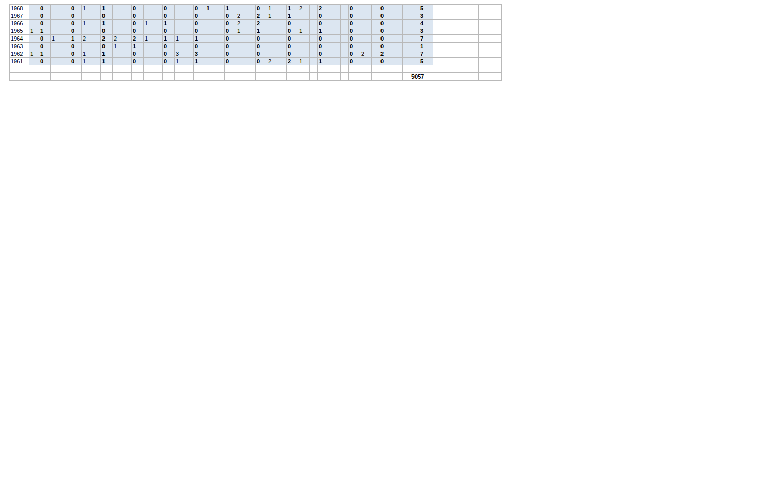| 1968 | | 0 | | | 0 | 1 | | 1 | | | 0 | | | 0 | | | 0 | 1 | | 1 | | | 0 | 1 | | 1 | 2 | | 2 | | | 0 | | | 0 | | | 5 | | | |
| 1967 | | 0 | | | 0 | | | 0 | | | 0 | | | 0 | | | 0 | | | 0 | 2 | | 2 | 1 | | 1 | | | 0 | | | 0 | | | 0 | | | 3 | | | |
| 1966 | | 0 | | | 0 | 1 | | 1 | | | 0 | 1 | | 1 | | | 0 | | | 0 | 2 | | 2 | | | 0 | | | 0 | | | 0 | | | 0 | | | 4 | | | |
| 1965 | 1 | 1 | | | 0 | | | 0 | | | 0 | | | 0 | | | 0 | | | 0 | 1 | | 1 | | | 0 | 1 | | 1 | | | 0 | | | 0 | | | 3 | | | |
| 1964 | | 0 | 1 | | 1 | 2 | | 2 | 2 | | 2 | 1 | | 1 | 1 | | 1 | | | 0 | | | 0 | | | 0 | | | 0 | | | 0 | | | 0 | | | 7 | | | |
| 1963 | | 0 | | | 0 | | | 0 | 1 | | 1 | | | 0 | | | 0 | | | 0 | | | 0 | | | 0 | | | 0 | | | 0 | | | 0 | | | 1 | | | |
| 1962 | 1 | 1 | | | 0 | 1 | | 1 | | | 0 | | | 0 | 3 | | 3 | | | 0 | | | 0 | | | 0 | | | 0 | | | 0 | 2 | | 2 | | | 7 | | | |
| 1961 | | 0 | | | 0 | 1 | | 1 | | | 0 | | | 0 | 1 | | 1 | | | 0 | | | 0 | 2 | | 2 | 1 | | 1 | | | 0 | | | 0 | | | 5 | | | |
| | | | | | | | | | | | | | | | | | | | | | | | | | | | | | | | | | | | | | | 5057 | | | |